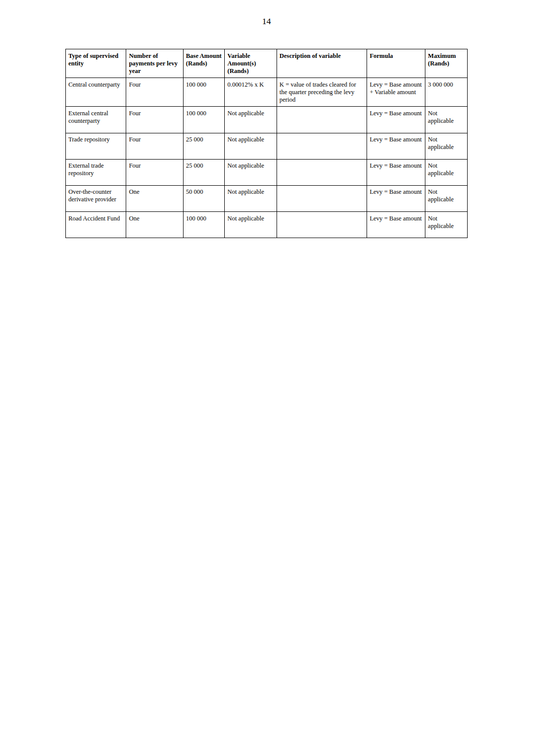14
| Type of supervised entity | Number of payments per levy year | Base Amount (Rands) | Variable Amount(s) (Rands) | Description of variable | Formula | Maximum (Rands) |
| --- | --- | --- | --- | --- | --- | --- |
| Central counterparty | Four | 100 000 | 0.00012% x K | K = value of trades cleared for the quarter preceding the levy period | Levy = Base amount + Variable amount | 3 000 000 |
| External central counterparty | Four | 100 000 | Not applicable | | Levy = Base amount | Not applicable |
| Trade repository | Four | 25 000 | Not applicable | | Levy = Base amount | Not applicable |
| External trade repository | Four | 25 000 | Not applicable | | Levy = Base amount | Not applicable |
| Over-the-counter derivative provider | One | 50 000 | Not applicable | | Levy = Base amount | Not applicable |
| Road Accident Fund | One | 100 000 | Not applicable | | Levy = Base amount | Not applicable |